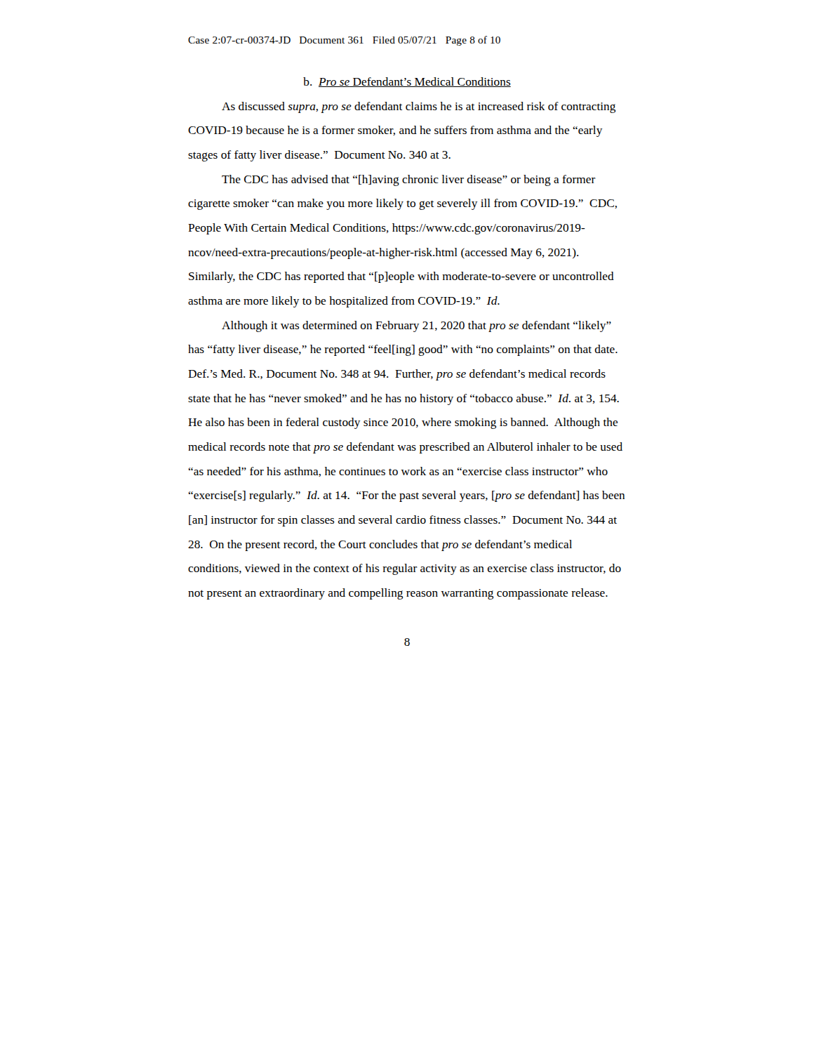Case 2:07-cr-00374-JD Document 361 Filed 05/07/21 Page 8 of 10
b. Pro se Defendant’s Medical Conditions
As discussed supra, pro se defendant claims he is at increased risk of contracting COVID-19 because he is a former smoker, and he suffers from asthma and the “early stages of fatty liver disease.” Document No. 340 at 3.
The CDC has advised that “[h]aving chronic liver disease” or being a former cigarette smoker “can make you more likely to get severely ill from COVID-19.” CDC, People With Certain Medical Conditions, https://www.cdc.gov/coronavirus/2019-ncov/need-extra-precautions/people-at-higher-risk.html (accessed May 6, 2021). Similarly, the CDC has reported that “[p]eople with moderate-to-severe or uncontrolled asthma are more likely to be hospitalized from COVID-19.” Id.
Although it was determined on February 21, 2020 that pro se defendant “likely” has “fatty liver disease,” he reported “feel[ing] good” with “no complaints” on that date. Def.’s Med. R., Document No. 348 at 94. Further, pro se defendant’s medical records state that he has “never smoked” and he has no history of “tobacco abuse.” Id. at 3, 154. He also has been in federal custody since 2010, where smoking is banned. Although the medical records note that pro se defendant was prescribed an Albuterol inhaler to be used “as needed” for his asthma, he continues to work as an “exercise class instructor” who “exercise[s] regularly.” Id. at 14. “For the past several years, [pro se defendant] has been [an] instructor for spin classes and several cardio fitness classes.” Document No. 344 at 28. On the present record, the Court concludes that pro se defendant’s medical conditions, viewed in the context of his regular activity as an exercise class instructor, do not present an extraordinary and compelling reason warranting compassionate release.
8